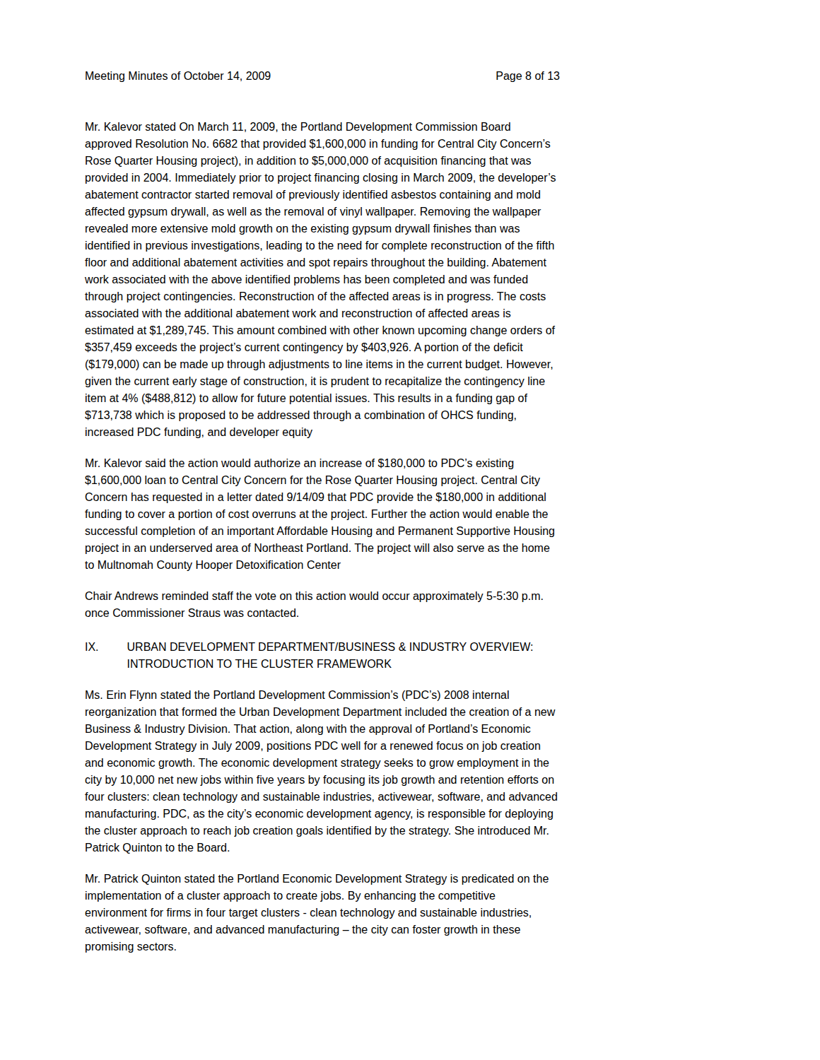Meeting Minutes of October 14, 2009
Page 8 of 13
Mr. Kalevor stated On March 11, 2009, the Portland Development Commission Board approved Resolution No. 6682 that provided $1,600,000 in funding for Central City Concern’s Rose Quarter Housing project), in addition to $5,000,000 of acquisition financing that was provided in 2004. Immediately prior to project financing closing in March 2009, the developer’s abatement contractor started removal of previously identified asbestos containing and mold affected gypsum drywall, as well as the removal of vinyl wallpaper. Removing the wallpaper revealed more extensive mold growth on the existing gypsum drywall finishes than was identified in previous investigations, leading to the need for complete reconstruction of the fifth floor and additional abatement activities and spot repairs throughout the building. Abatement work associated with the above identified problems has been completed and was funded through project contingencies. Reconstruction of the affected areas is in progress. The costs associated with the additional abatement work and reconstruction of affected areas is estimated at $1,289,745. This amount combined with other known upcoming change orders of $357,459 exceeds the project’s current contingency by $403,926. A portion of the deficit ($179,000) can be made up through adjustments to line items in the current budget. However, given the current early stage of construction, it is prudent to recapitalize the contingency line item at 4% ($488,812) to allow for future potential issues. This results in a funding gap of $713,738 which is proposed to be addressed through a combination of OHCS funding, increased PDC funding, and developer equity
Mr. Kalevor said the action would authorize an increase of $180,000 to PDC’s existing $1,600,000 loan to Central City Concern for the Rose Quarter Housing project. Central City Concern has requested in a letter dated 9/14/09 that PDC provide the $180,000 in additional funding to cover a portion of cost overruns at the project. Further the action would enable the successful completion of an important Affordable Housing and Permanent Supportive Housing project in an underserved area of Northeast Portland. The project will also serve as the home to Multnomah County Hooper Detoxification Center
Chair Andrews reminded staff the vote on this action would occur approximately 5-5:30 p.m. once Commissioner Straus was contacted.
IX. URBAN DEVELOPMENT DEPARTMENT/BUSINESS & INDUSTRY OVERVIEW: INTRODUCTION TO THE CLUSTER FRAMEWORK
Ms. Erin Flynn stated the Portland Development Commission’s (PDC’s) 2008 internal reorganization that formed the Urban Development Department included the creation of a new Business & Industry Division. That action, along with the approval of Portland’s Economic Development Strategy in July 2009, positions PDC well for a renewed focus on job creation and economic growth. The economic development strategy seeks to grow employment in the city by 10,000 net new jobs within five years by focusing its job growth and retention efforts on four clusters: clean technology and sustainable industries, activewear, software, and advanced manufacturing. PDC, as the city’s economic development agency, is responsible for deploying the cluster approach to reach job creation goals identified by the strategy. She introduced Mr. Patrick Quinton to the Board.
Mr. Patrick Quinton stated the Portland Economic Development Strategy is predicated on the implementation of a cluster approach to create jobs. By enhancing the competitive environment for firms in four target clusters - clean technology and sustainable industries, activewear, software, and advanced manufacturing – the city can foster growth in these promising sectors.